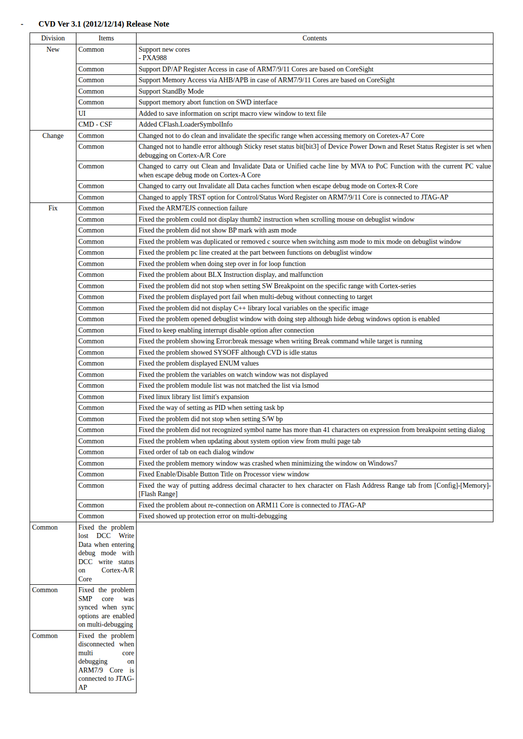-CVD Ver 3.1 (2012/12/14) Release Note
| Division | Items | Contents |
| --- | --- | --- |
| New | Common | Support new cores - PXA988 |
| Common | Support DP/AP Register Access in case of ARM7/9/11 Cores are based on CoreSight |
| Common | Support Memory Access via AHB/APB in case of ARM7/9/11 Cores are based on CoreSight |
| Common | Support StandBy Mode |
| Common | Support memory abort function on SWD interface |
| UI | Added to save information on script macro view window to text file |
| CMD - CSF | Added CFlash.LoaderSymbolInfo |
| Change | Common | Changed not to do clean and invalidate the specific range when accessing memory on Coretex-A7 Core |
| Common | Changed not to handle error although Sticky reset status bit[bit3] of Device Power Down and Reset Status Register is set when debugging on Cortex-A/R Core |
| Common | Changed to carry out Clean and Invalidate Data or Unified cache line by MVA to PoC Function with the current PC value when escape debug mode on Cortex-A Core |
| Common | Changed to carry out Invalidate all Data caches function when escape debug mode on Cortex-R Core |
| Common | Changed to apply TRST option for Control/Status Word Register on ARM7/9/11 Core is connected to JTAG-AP |
| Fix | Common | Fixed the ARM7EJS connection failure |
| Common | Fixed the problem could not display thumb2 instruction when scrolling mouse on debuglist window |
| Common | Fixed the problem did not show BP mark with asm mode |
| Common | Fixed the problem was duplicated or removed c source when switching asm mode to mix mode on debuglist window |
| Common | Fixed the problem pc line created at the part between functions on debuglist window |
| Common | Fixed the problem when doing step over in for loop function |
| Common | Fixed the problem about BLX Instruction display, and malfunction |
| Common | Fixed the problem did not stop when setting SW Breakpoint on the specific range with Cortex-series |
| Common | Fixed the problem displayed port fail when multi-debug without connecting to target |
| Common | Fixed the problem did not display C++ library local variables on the specific image |
| Common | Fixed the problem opened debuglist window with doing step although hide debug windows option is enabled |
| Common | Fixed to keep enabling interrupt disable option after connection |
| Common | Fixed the problem showing Error:break message when writing Break command while target is running |
| Common | Fixed the problem showed SYSOFF although CVD is idle status |
| Common | Fixed the problem displayed ENUM values |
| Common | Fixed the problem the variables on watch window was not displayed |
| Common | Fixed the problem module list was not matched the list via lsmod |
| Common | Fixed linux library list limit's expansion |
| Common | Fixed the way of setting as PID when setting task bp |
| Common | Fixed the problem did not stop when setting S/W bp |
| Common | Fixed the problem did not recognized symbol name has more than 41 characters on expression from breakpoint setting dialog |
| Common | Fixed the problem when updating about system option view from multi page tab |
| Common | Fixed order of tab on each dialog window |
| Common | Fixed the problem memory window was crashed when minimizing the window on Windows7 |
| Common | Fixed Enable/Disable Button Title on Processor view window |
| Common | Fixed the way of putting address decimal character to hex character on Flash Address Range tab from [Config]-[Memory]-[Flash Range] |
| Common | Fixed the problem about re-connection on ARM11 Core is connected to JTAG-AP |
| Common | Fixed showed up protection error on multi-debugging |
| Common | Fixed the problem lost DCC Write Data when entering debug mode with DCC write status on Cortex-A/R Core |
| Common | Fixed the problem SMP core was synced when sync options are enabled on multi-debugging |
| Common | Fixed the problem disconnected when multi core debugging on ARM7/9 Core is connected to JTAG-AP |